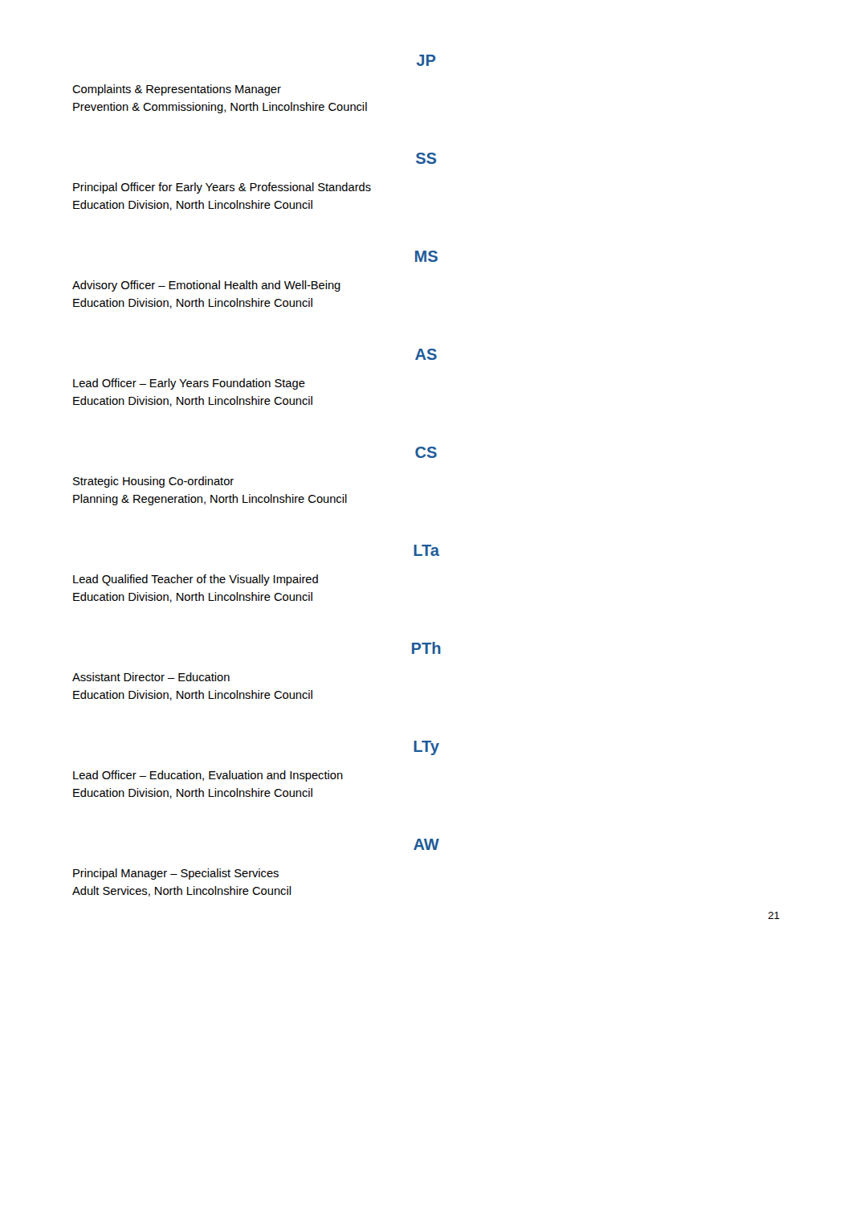JP
Complaints & Representations Manager
Prevention & Commissioning, North Lincolnshire Council
SS
Principal Officer for Early Years & Professional Standards
Education Division, North Lincolnshire Council
MS
Advisory Officer – Emotional Health and Well-Being
Education Division, North Lincolnshire Council
AS
Lead Officer – Early Years Foundation Stage
Education Division, North Lincolnshire Council
CS
Strategic Housing Co-ordinator
Planning & Regeneration, North Lincolnshire Council
LTa
Lead Qualified Teacher of the Visually Impaired
Education Division, North Lincolnshire Council
PTh
Assistant Director – Education
Education Division, North Lincolnshire Council
LTy
Lead Officer – Education, Evaluation and Inspection
Education Division, North Lincolnshire Council
AW
Principal Manager – Specialist Services
Adult Services, North Lincolnshire Council
21